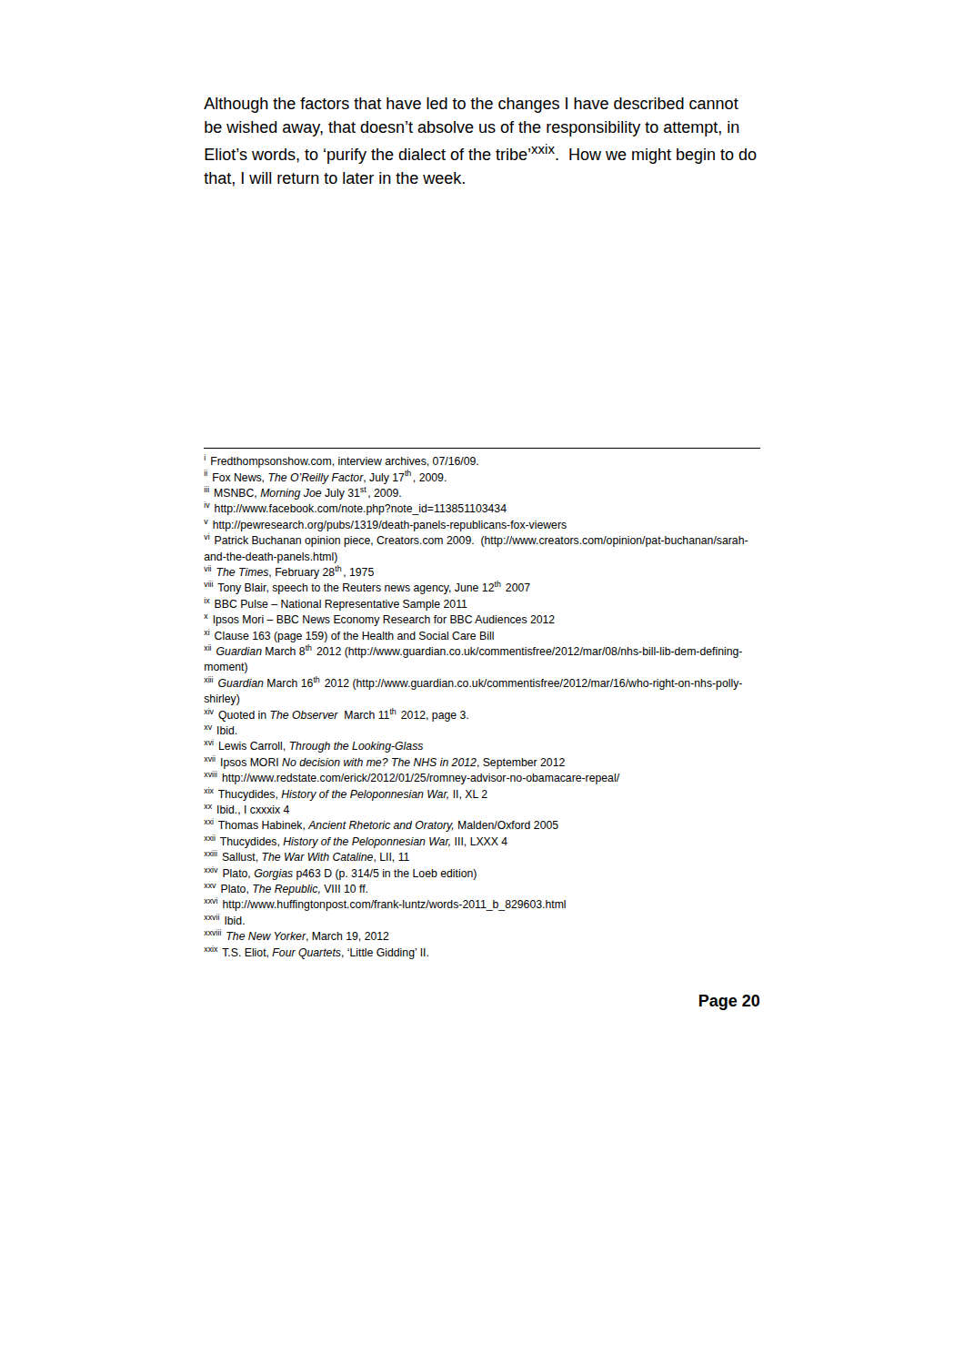Although the factors that have led to the changes I have described cannot be wished away, that doesn’t absolve us of the responsibility to attempt, in Eliot’s words, to ‘purify the dialect of the tribe’xxix. How we might begin to do that, I will return to later in the week.
i Fredthompsonshow.com, interview archives, 07/16/09.
ii Fox News, The O’Reilly Factor, July 17th, 2009.
iii MSNBC, Morning Joe July 31st, 2009.
iv http://www.facebook.com/note.php?note_id=113851103434
v http://pewresearch.org/pubs/1319/death-panels-republicans-fox-viewers
vi Patrick Buchanan opinion piece, Creators.com 2009. (http://www.creators.com/opinion/pat-buchanan/sarah-and-the-death-panels.html)
vii The Times, February 28th, 1975
viii Tony Blair, speech to the Reuters news agency, June 12th 2007
ix BBC Pulse – National Representative Sample 2011
x Ipsos Mori – BBC News Economy Research for BBC Audiences 2012
xi Clause 163 (page 159) of the Health and Social Care Bill
xii Guardian March 8th 2012 (http://www.guardian.co.uk/commentisfree/2012/mar/08/nhs-bill-lib-dem-defining-moment)
xiii Guardian March 16th 2012 (http://www.guardian.co.uk/commentisfree/2012/mar/16/who-right-on-nhs-polly-shirley)
xiv Quoted in The Observer March 11th 2012, page 3.
xv Ibid.
xvi Lewis Carroll, Through the Looking-Glass
xvii Ipsos MORI No decision with me? The NHS in 2012, September 2012
xviii http://www.redstate.com/erick/2012/01/25/romney-advisor-no-obamacare-repeal/
xix Thucydides, History of the Peloponnesian War, II, XL 2
xx Ibid., I cxxxix 4
xxi Thomas Habinek, Ancient Rhetoric and Oratory, Malden/Oxford 2005
xxii Thucydides, History of the Peloponnesian War, III, LXXX 4
xxiii Sallust, The War With Cataline, LII, 11
xxiv Plato, Gorgias p463 D (p. 314/5 in the Loeb edition)
xxv Plato, The Republic, VIII 10 ff.
xxvi http://www.huffingtonpost.com/frank-luntz/words-2011_b_829603.html
xxvii Ibid.
xxviii The New Yorker, March 19, 2012
xxix T.S. Eliot, Four Quartets, ‘Little Gidding’ II.
Page 20